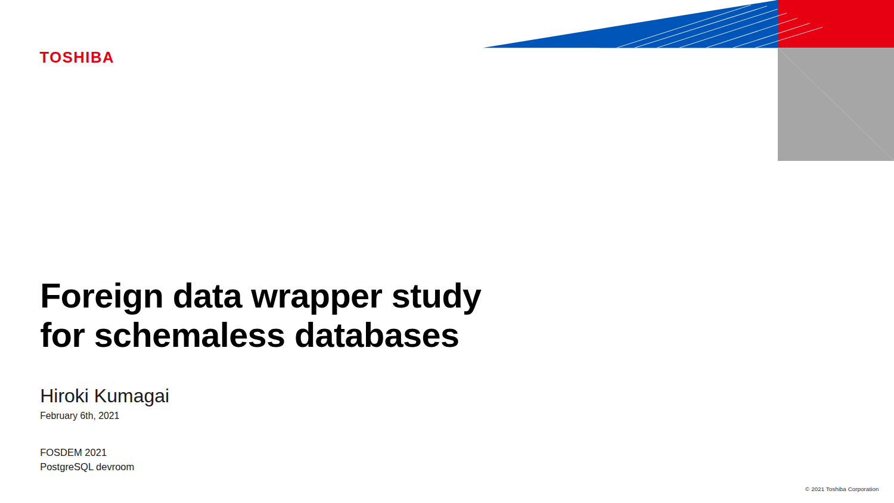TOSHIBA
Foreign data wrapper study for schemaless databases
Hiroki Kumagai
February 6th, 2021
FOSDEM 2021
PostgreSQL devroom
© 2021 Toshiba Corporation